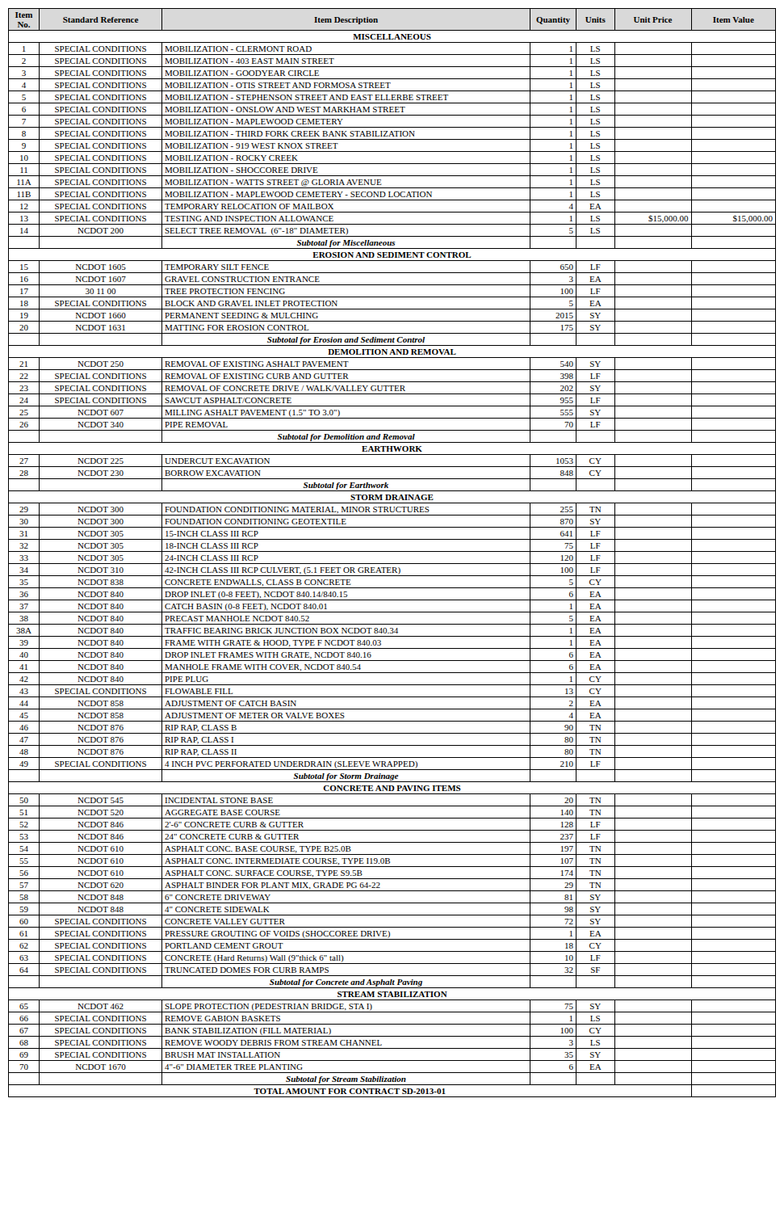| Item No. | Standard Reference | Item Description | Quantity | Units | Unit Price | Item Value |
| --- | --- | --- | --- | --- | --- | --- |
| MISCELLANEOUS |
| 1 | SPECIAL CONDITIONS | MOBILIZATION - CLERMONT ROAD | 1 | LS | | |
| 2 | SPECIAL CONDITIONS | MOBILIZATION - 403 EAST MAIN STREET | 1 | LS | | |
| 3 | SPECIAL CONDITIONS | MOBILIZATION - GOODYEAR CIRCLE | 1 | LS | | |
| 4 | SPECIAL CONDITIONS | MOBILIZATION - OTIS STREET AND FORMOSA STREET | 1 | LS | | |
| 5 | SPECIAL CONDITIONS | MOBILIZATION - STEPHENSON STREET AND EAST ELLERBE STREET | 1 | LS | | |
| 6 | SPECIAL CONDITIONS | MOBILIZATION - ONSLOW AND WEST MARKHAM STREET | 1 | LS | | |
| 7 | SPECIAL CONDITIONS | MOBILIZATION - MAPLEWOOD CEMETERY | 1 | LS | | |
| 8 | SPECIAL CONDITIONS | MOBILIZATION - THIRD FORK CREEK BANK STABILIZATION | 1 | LS | | |
| 9 | SPECIAL CONDITIONS | MOBILIZATION - 919 WEST KNOX STREET | 1 | LS | | |
| 10 | SPECIAL CONDITIONS | MOBILIZATION - ROCKY CREEK | 1 | LS | | |
| 11 | SPECIAL CONDITIONS | MOBILIZATION - SHOCCOREE DRIVE | 1 | LS | | |
| 11A | SPECIAL CONDITIONS | MOBILIZATION - WATTS STREET @ GLORIA AVENUE | 1 | LS | | |
| 11B | SPECIAL CONDITIONS | MOBILIZATION - MAPLEWOOD CEMETERY - SECOND LOCATION | 1 | LS | | |
| 12 | SPECIAL CONDITIONS | TEMPORARY RELOCATION OF MAILBOX | 4 | EA | | |
| 13 | SPECIAL CONDITIONS | TESTING AND INSPECTION ALLOWANCE | 1 | LS | $15,000.00 | $15,000.00 |
| 14 | NCDOT 200 | SELECT TREE REMOVAL (6"-18" DIAMETER) | 5 | LS | | |
| | | Subtotal for Miscellaneous | | | | |
| EROSION AND SEDIMENT CONTROL |
| 15 | NCDOT 1605 | TEMPORARY SILT FENCE | 650 | LF | | |
| 16 | NCDOT 1607 | GRAVEL CONSTRUCTION ENTRANCE | 3 | EA | | |
| 17 | 30 11 00 | TREE PROTECTION FENCING | 100 | LF | | |
| 18 | SPECIAL CONDITIONS | BLOCK AND GRAVEL INLET PROTECTION | 5 | EA | | |
| 19 | NCDOT 1660 | PERMANENT SEEDING & MULCHING | 2015 | SY | | |
| 20 | NCDOT 1631 | MATTING FOR EROSION CONTROL | 175 | SY | | |
| | | Subtotal for Erosion and Sediment Control | | | | |
| DEMOLITION AND REMOVAL |
| 21 | NCDOT 250 | REMOVAL OF EXISTING ASHALT PAVEMENT | 540 | SY | | |
| 22 | SPECIAL CONDITIONS | REMOVAL OF EXISTING CURB AND GUTTER | 398 | LF | | |
| 23 | SPECIAL CONDITIONS | REMOVAL OF CONCRETE DRIVE / WALK/VALLEY GUTTER | 202 | SY | | |
| 24 | SPECIAL CONDITIONS | SAWCUT ASPHALT/CONCRETE | 955 | LF | | |
| 25 | NCDOT 607 | MILLING ASHALT PAVEMENT (1.5" TO 3.0") | 555 | SY | | |
| 26 | NCDOT 340 | PIPE REMOVAL | 70 | LF | | |
| | | Subtotal for Demolition and Removal | | | | |
| EARTHWORK |
| 27 | NCDOT 225 | UNDERCUT EXCAVATION | 1053 | CY | | |
| 28 | NCDOT 230 | BORROW EXCAVATION | 848 | CY | | |
| | | Subtotal for Earthwork | | | | |
| STORM DRAINAGE |
| 29 | NCDOT 300 | FOUNDATION CONDITIONING MATERIAL, MINOR STRUCTURES | 255 | TN | | |
| 30 | NCDOT 300 | FOUNDATION CONDITIONING GEOTEXTILE | 870 | SY | | |
| 31 | NCDOT 305 | 15-INCH CLASS III RCP | 641 | LF | | |
| 32 | NCDOT 305 | 18-INCH CLASS III RCP | 75 | LF | | |
| 33 | NCDOT 305 | 24-INCH CLASS III RCP | 120 | LF | | |
| 34 | NCDOT 310 | 42-INCH CLASS III RCP CULVERT, (5.1 FEET OR GREATER) | 100 | LF | | |
| 35 | NCDOT 838 | CONCRETE ENDWALLS, CLASS B CONCRETE | 5 | CY | | |
| 36 | NCDOT 840 | DROP INLET (0-8 FEET), NCDOT 840.14/840.15 | 6 | EA | | |
| 37 | NCDOT 840 | CATCH BASIN (0-8 FEET), NCDOT 840.01 | 1 | EA | | |
| 38 | NCDOT 840 | PRECAST MANHOLE NCDOT 840.52 | 5 | EA | | |
| 38A | NCDOT 840 | TRAFFIC BEARING BRICK JUNCTION BOX NCDOT 840.34 | 1 | EA | | |
| 39 | NCDOT 840 | FRAME WITH GRATE & HOOD, TYPE F NCDOT 840.03 | 1 | EA | | |
| 40 | NCDOT 840 | DROP INLET FRAMES WITH GRATE, NCDOT 840.16 | 6 | EA | | |
| 41 | NCDOT 840 | MANHOLE FRAME WITH COVER, NCDOT 840.54 | 6 | EA | | |
| 42 | NCDOT 840 | PIPE PLUG | 1 | CY | | |
| 43 | SPECIAL CONDITIONS | FLOWABLE FILL | 13 | CY | | |
| 44 | NCDOT 858 | ADJUSTMENT OF CATCH BASIN | 2 | EA | | |
| 45 | NCDOT 858 | ADJUSTMENT OF METER OR VALVE BOXES | 4 | EA | | |
| 46 | NCDOT 876 | RIP RAP, CLASS B | 90 | TN | | |
| 47 | NCDOT 876 | RIP RAP, CLASS I | 80 | TN | | |
| 48 | NCDOT 876 | RIP RAP, CLASS II | 80 | TN | | |
| 49 | SPECIAL CONDITIONS | 4 INCH PVC PERFORATED UNDERDRAIN (SLEEVE WRAPPED) | 210 | LF | | |
| | | Subtotal for Storm Drainage | | | | |
| CONCRETE AND PAVING ITEMS |
| 50 | NCDOT 545 | INCIDENTAL STONE BASE | 20 | TN | | |
| 51 | NCDOT 520 | AGGREGATE BASE COURSE | 140 | TN | | |
| 52 | NCDOT 846 | 2'-6" CONCRETE CURB & GUTTER | 128 | LF | | |
| 53 | NCDOT 846 | 24" CONCRETE CURB & GUTTER | 237 | LF | | |
| 54 | NCDOT 610 | ASPHALT CONC. BASE COURSE, TYPE B25.0B | 197 | TN | | |
| 55 | NCDOT 610 | ASPHALT CONC. INTERMEDIATE COURSE, TYPE I19.0B | 107 | TN | | |
| 56 | NCDOT 610 | ASPHALT CONC. SURFACE COURSE, TYPE S9.5B | 174 | TN | | |
| 57 | NCDOT 620 | ASPHALT BINDER FOR PLANT MIX, GRADE PG 64-22 | 29 | TN | | |
| 58 | NCDOT 848 | 6" CONCRETE DRIVEWAY | 81 | SY | | |
| 59 | NCDOT 848 | 4" CONCRETE SIDEWALK | 98 | SY | | |
| 60 | SPECIAL CONDITIONS | CONCRETE VALLEY GUTTER | 72 | SY | | |
| 61 | SPECIAL CONDITIONS | PRESSURE GROUTING OF VOIDS (SHOCCOREE DRIVE) | 1 | EA | | |
| 62 | SPECIAL CONDITIONS | PORTLAND CEMENT GROUT | 18 | CY | | |
| 63 | SPECIAL CONDITIONS | CONCRETE (Hard Returns) Wall (9"thick 6" tall) | 10 | LF | | |
| 64 | SPECIAL CONDITIONS | TRUNCATED DOMES FOR CURB RAMPS | 32 | SF | | |
| | | Subtotal for Concrete and Asphalt Paving | | | | |
| STREAM STABILIZATION |
| 65 | NCDOT 462 | SLOPE PROTECTION (PEDESTRIAN BRIDGE, STA I) | 75 | SY | | |
| 66 | SPECIAL CONDITIONS | REMOVE GABION BASKETS | 1 | LS | | |
| 67 | SPECIAL CONDITIONS | BANK STABILIZATION (FILL MATERIAL) | 100 | CY | | |
| 68 | SPECIAL CONDITIONS | REMOVE WOODY DEBRIS FROM STREAM CHANNEL | 3 | LS | | |
| 69 | SPECIAL CONDITIONS | BRUSH MAT INSTALLATION | 35 | SY | | |
| 70 | NCDOT 1670 | 4"-6" DIAMETER TREE PLANTING | 6 | EA | | |
| | | Subtotal for Stream Stabilization | | | | |
| TOTAL AMOUNT FOR CONTRACT SD-2013-01 | |